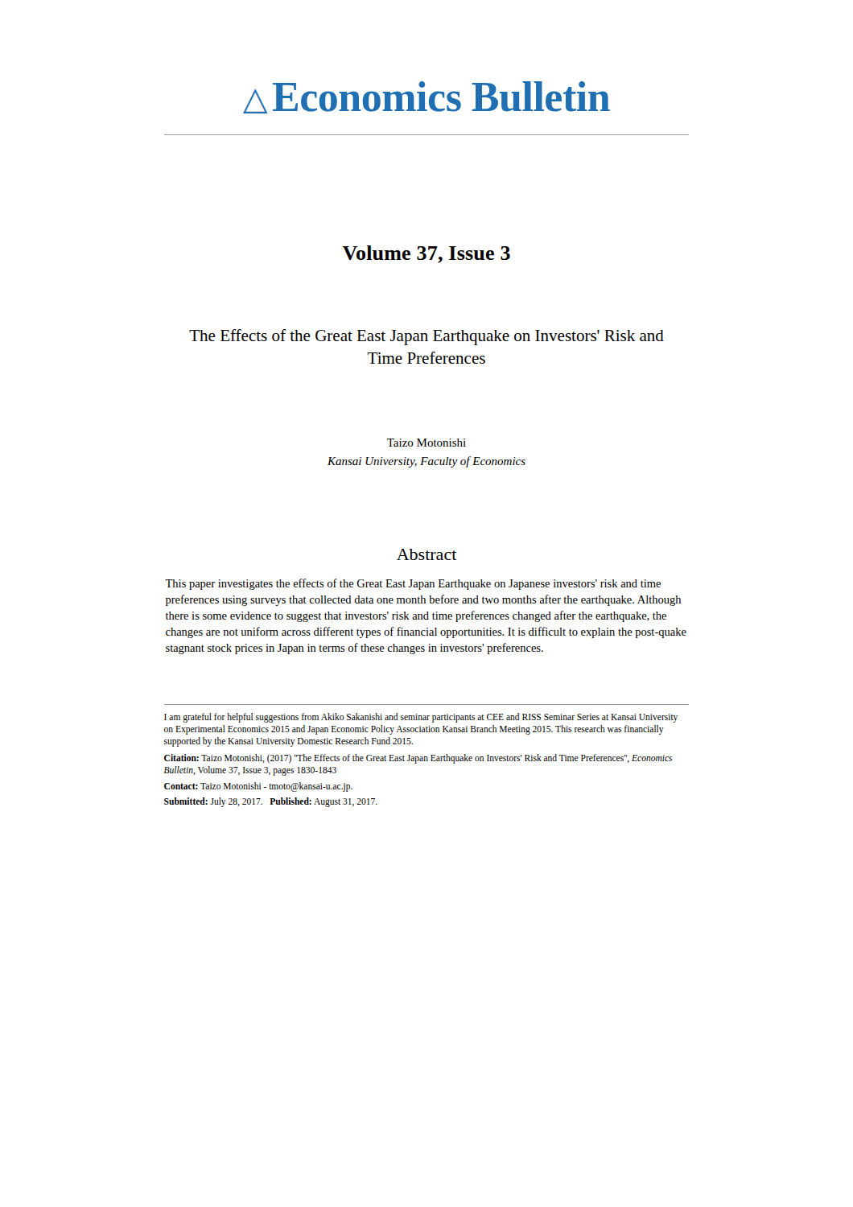△Economics Bulletin
Volume 37, Issue 3
The Effects of the Great East Japan Earthquake on Investors' Risk and Time Preferences
Taizo Motonishi
Kansai University, Faculty of Economics
Abstract
This paper investigates the effects of the Great East Japan Earthquake on Japanese investors' risk and time preferences using surveys that collected data one month before and two months after the earthquake. Although there is some evidence to suggest that investors' risk and time preferences changed after the earthquake, the changes are not uniform across different types of financial opportunities. It is difficult to explain the post-quake stagnant stock prices in Japan in terms of these changes in investors' preferences.
I am grateful for helpful suggestions from Akiko Sakanishi and seminar participants at CEE and RISS Seminar Series at Kansai University on Experimental Economics 2015 and Japan Economic Policy Association Kansai Branch Meeting 2015. This research was financially supported by the Kansai University Domestic Research Fund 2015.
Citation: Taizo Motonishi, (2017) ''The Effects of the Great East Japan Earthquake on Investors' Risk and Time Preferences'', Economics Bulletin, Volume 37, Issue 3, pages 1830-1843
Contact: Taizo Motonishi - tmoto@kansai-u.ac.jp.
Submitted: July 28, 2017. Published: August 31, 2017.